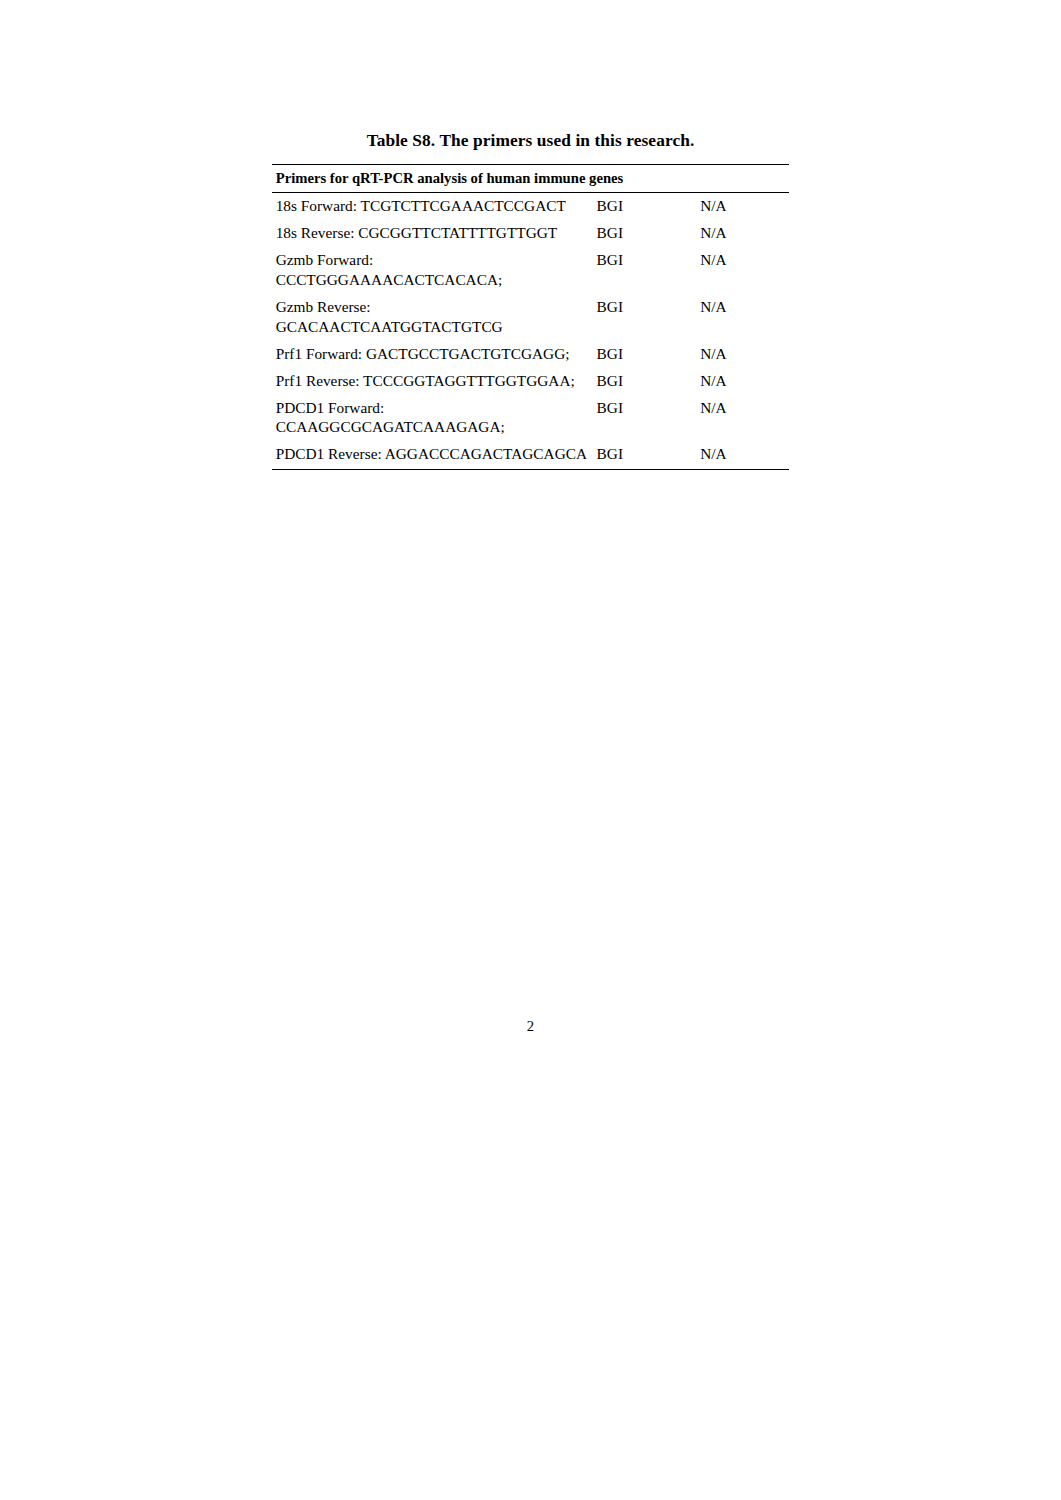Table S8. The primers used in this research.
| Primers for qRT-PCR analysis of human immune genes |
| --- |
| 18s Forward: TCGTCTTCGAAACTCCGACT | BGI | N/A |
| 18s Reverse: CGCGGTTCTATTTTGTTGGT | BGI | N/A |
| Gzmb Forward: CCCTGGGAAAACACTCACACA; | BGI | N/A |
| Gzmb Reverse: GCACAACTCAATGGTACTGTCG | BGI | N/A |
| Prf1 Forward: GACTGCCTGACTGTCGAGG; | BGI | N/A |
| Prf1 Reverse: TCCCGGTAGGTTTGGTGGAA; | BGI | N/A |
| PDCD1 Forward: CCAAGGCGCAGATCAAAGAGA; | BGI | N/A |
| PDCD1 Reverse: AGGACCCAGACTAGCAGCA | BGI | N/A |
2